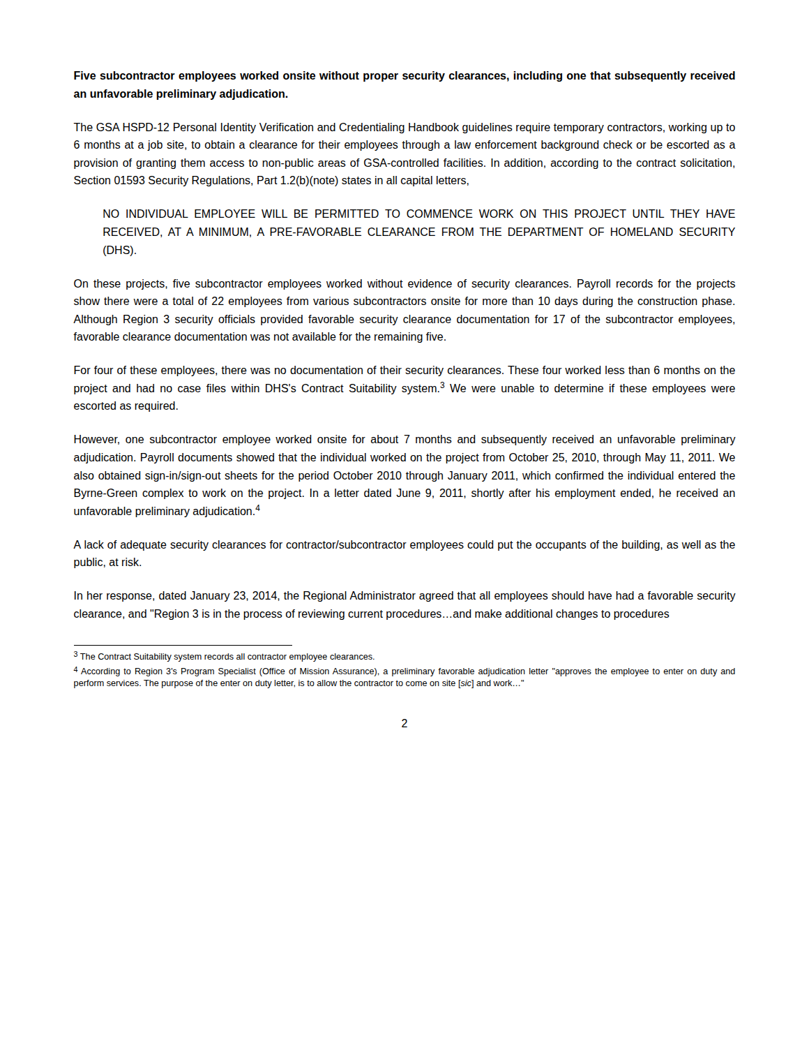Five subcontractor employees worked onsite without proper security clearances, including one that subsequently received an unfavorable preliminary adjudication.
The GSA HSPD-12 Personal Identity Verification and Credentialing Handbook guidelines require temporary contractors, working up to 6 months at a job site, to obtain a clearance for their employees through a law enforcement background check or be escorted as a provision of granting them access to non-public areas of GSA-controlled facilities. In addition, according to the contract solicitation, Section 01593 Security Regulations, Part 1.2(b)(note) states in all capital letters,
NO INDIVIDUAL EMPLOYEE WILL BE PERMITTED TO COMMENCE WORK ON THIS PROJECT UNTIL THEY HAVE RECEIVED, AT A MINIMUM, A PRE-FAVORABLE CLEARANCE FROM THE DEPARTMENT OF HOMELAND SECURITY (DHS).
On these projects, five subcontractor employees worked without evidence of security clearances. Payroll records for the projects show there were a total of 22 employees from various subcontractors onsite for more than 10 days during the construction phase. Although Region 3 security officials provided favorable security clearance documentation for 17 of the subcontractor employees, favorable clearance documentation was not available for the remaining five.
For four of these employees, there was no documentation of their security clearances. These four worked less than 6 months on the project and had no case files within DHS's Contract Suitability system.3 We were unable to determine if these employees were escorted as required.
However, one subcontractor employee worked onsite for about 7 months and subsequently received an unfavorable preliminary adjudication. Payroll documents showed that the individual worked on the project from October 25, 2010, through May 11, 2011. We also obtained sign-in/sign-out sheets for the period October 2010 through January 2011, which confirmed the individual entered the Byrne-Green complex to work on the project. In a letter dated June 9, 2011, shortly after his employment ended, he received an unfavorable preliminary adjudication.4
A lack of adequate security clearances for contractor/subcontractor employees could put the occupants of the building, as well as the public, at risk.
In her response, dated January 23, 2014, the Regional Administrator agreed that all employees should have had a favorable security clearance, and "Region 3 is in the process of reviewing current procedures…and make additional changes to procedures
3 The Contract Suitability system records all contractor employee clearances.
4 According to Region 3's Program Specialist (Office of Mission Assurance), a preliminary favorable adjudication letter "approves the employee to enter on duty and perform services. The purpose of the enter on duty letter, is to allow the contractor to come on site [sic] and work…"
2